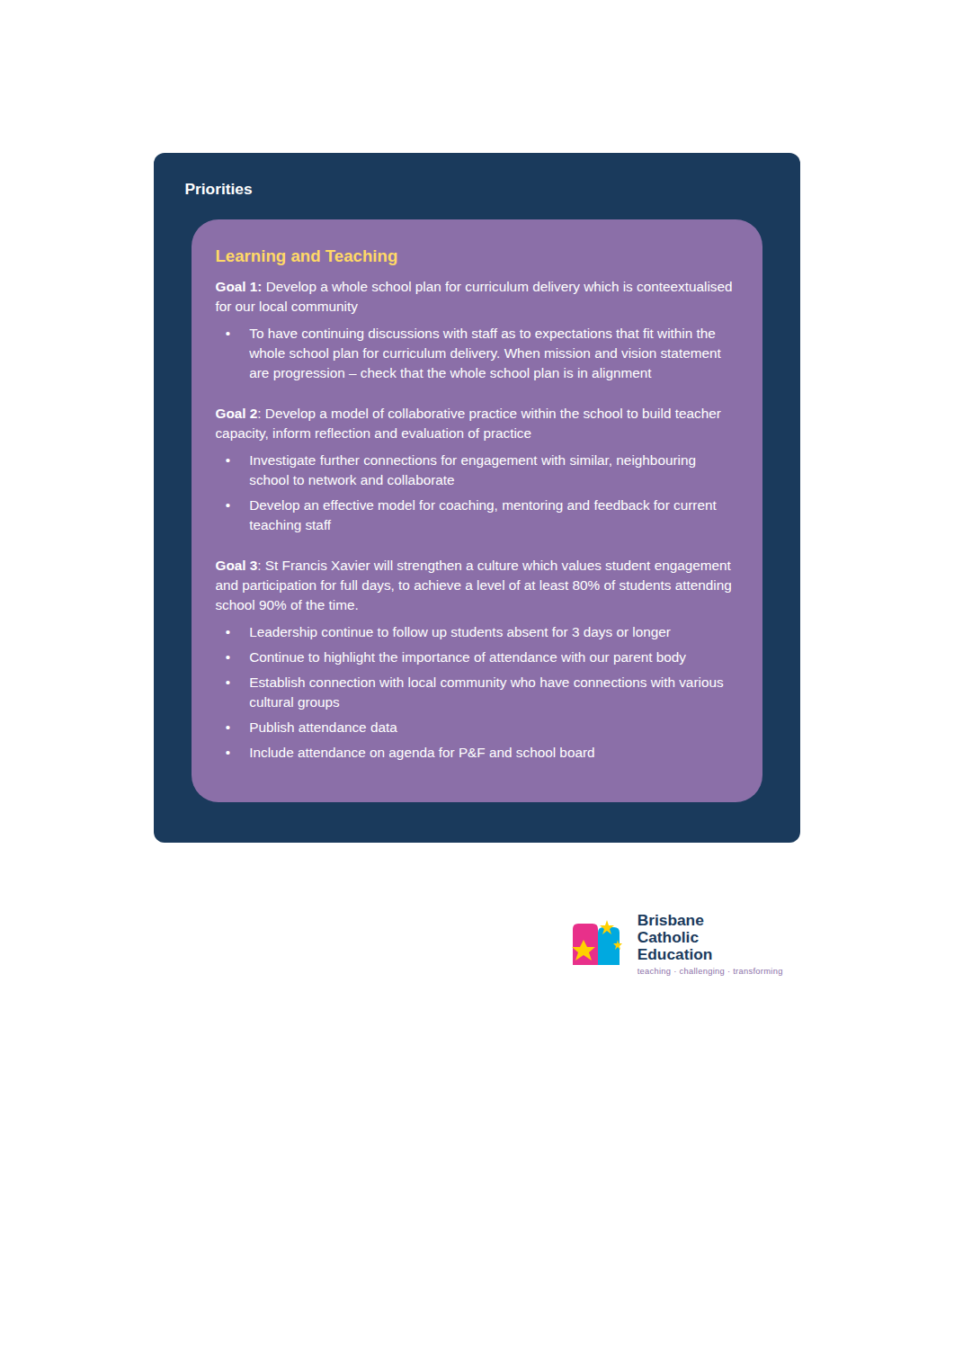Priorities
Learning and Teaching
Goal 1: Develop a whole school plan for curriculum delivery which is conteextualised for our local community
To have continuing discussions with staff as to expectations that fit within the whole school plan for curriculum delivery. When mission and vision statement are progression – check that the whole school plan is in alignment
Goal 2: Develop a model of collaborative practice within the school to build teacher capacity, inform reflection and evaluation of practice
Investigate further connections for engagement with similar, neighbouring school to network and collaborate
Develop an effective model for coaching, mentoring and feedback for current teaching staff
Goal 3: St Francis Xavier will strengthen a culture which values student engagement and participation for full days, to achieve a level of at least 80% of students attending school 90% of the time.
Leadership continue to follow up students absent for 3 days or longer
Continue to highlight the importance of attendance with our parent body
Establish connection with local community who have connections with various cultural groups
Publish attendance data
Include attendance on agenda for P&F and school board
Brisbane Catholic Education
teaching · challenging · transforming